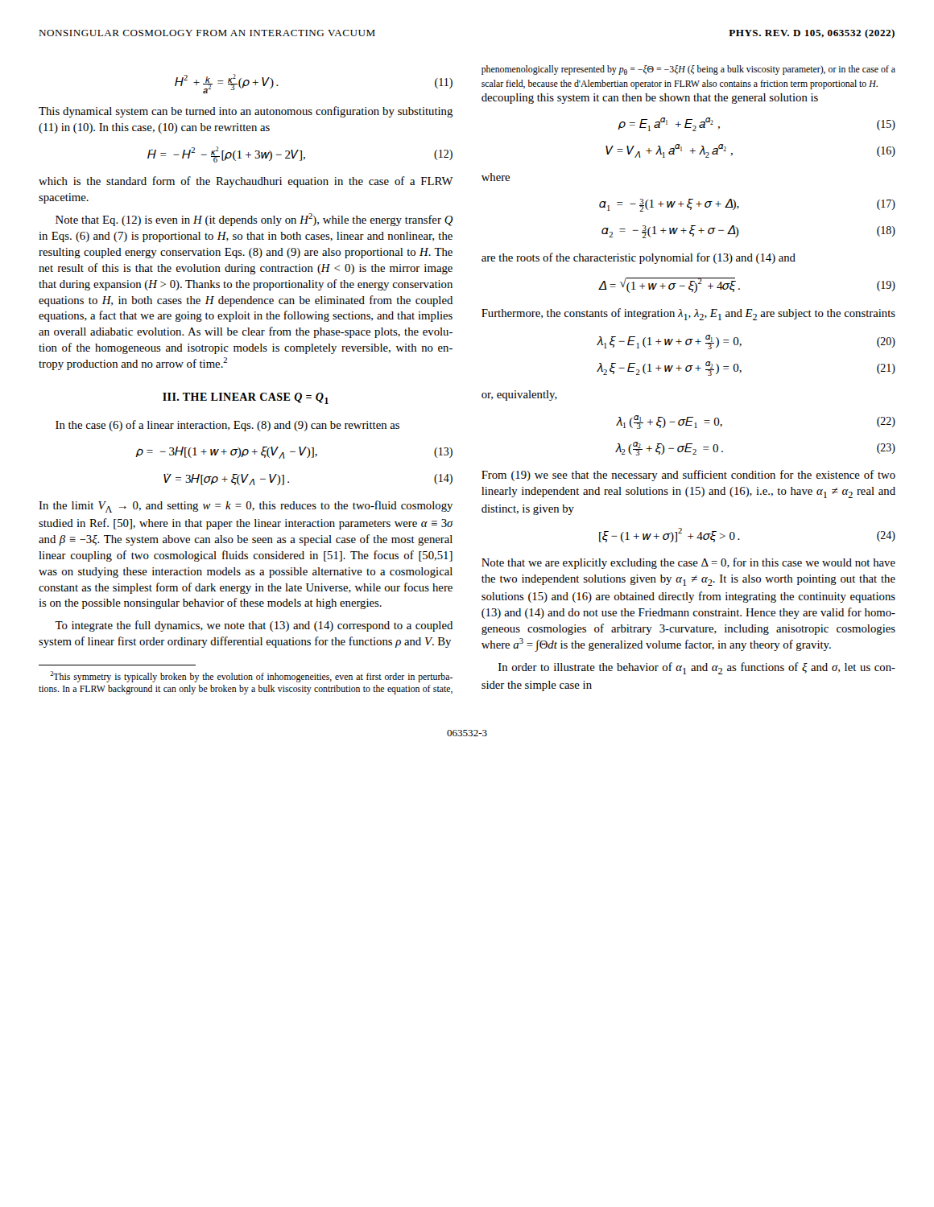Nonsingular cosmology from an interacting vacuum Phys. Rev. D 105, 063532 (2022)
H2 + ka2 = κ23 (ρ+V). (11)
This dynamical system can be turned into an autonomous configuration by substituting (11) in (10). In this case, (10) can be rewritten as
Ḣ = −H2 − κ26 [ρ(1+3w)−2V], (12)
which is the standard form of the Raychaudhuri equation in the case of a FLRW spacetime.
Note that Eq. (12) is even in H (it depends only on H2), while the energy transfer Q in Eqs. (6) and (7) is proportional to H, so that in both cases, linear and nonlinear, the resulting coupled energy conservation Eqs. (8) and (9) are also proportional to H. The net result of this is that the evolution during contraction (H < 0) is the mirror image that during expansion (H > 0). Thanks to the proportionality of the energy conservation equations to H, in both cases the H dependence can be eliminated from the coupled equations, a fact that we are going to exploit in the following sections, and that implies an overall adiabatic evolution. As will be clear from the phase-space plots, the evolution of the homogeneous and isotropic models is completely reversible, with no entropy production and no arrow of time.2
III. The linear case Q = Q1
In the case (6) of a linear interaction, Eqs. (8) and (9) can be rewritten as
ρ̇ = −3H [(1+w+σ)ρ +ξ(VΛ−V)], (13)
V̇ = 3H [σρ +ξ(VΛ−V)]. (14)
In the limit VΛ → 0, and setting w = k = 0, this reduces to the two-fluid cosmology studied in Ref. [50], where in that paper the linear interaction parameters were α ≡ 3σ and β ≡ −3ξ. The system above can also be seen as a special case of the most general linear coupling of two cosmological fluids considered in [51]. The focus of [50,51] was on studying these interaction models as a possible alternative to a cosmological constant as the simplest form of dark energy in the late Universe, while our focus here is on the possible nonsingular behavior of these models at high energies.
To integrate the full dynamics, we note that (13) and (14) correspond to a coupled system of linear first order ordinary differential equations for the functions ρ and V. By
2This symmetry is typically broken by the evolution of inhomogeneities, even at first order in perturbations. In a FLRW background it can only be broken by a bulk viscosity contribution to the equation of state, phenomenologically represented by pθ = −ξ Θ = −3ξH (ξ being a bulk viscosity parameter), or in the case of a scalar field, because the d'Alembertian operator in FLRW also contains a friction term proportional to H.
decoupling this system it can then be shown that the general solution is
ρ= E1aα1 + E2aα2, (15)
V= VΛ + λ1aα1 + λ2aα2, (16)
where
α1 = −32 (1+w+ξ+σ+Δ), (17)
α2 = −32 (1+w+ξ+σ−Δ) (18)
are the roots of the characteristic polynomial for (13) and (14) and
Δ= (1+w+σ−ξ)2 +4σξ . (19)
Furthermore, the constants of integration λ1, λ2, E1 and E2 are subject to the constraints
λ1ξ − E1 ( 1+w+σ +α13 ) =0, (20)
λ2ξ − E2 ( 1+w+σ +α23 ) =0, (21)
or, equivalently,
λ1 ( α13 +ξ ) −σE1 =0, (22)
λ2 ( α23 +ξ ) −σE2 =0. (23)
From (19) we see that the necessary and sufficient condition for the existence of two linearly independent and real solutions in (15) and (16), i.e., to have α1 ≠ α2 real and distinct, is given by
[ξ−(1+w+σ)]2 +4σξ >0. (24)
Note that we are explicitly excluding the case Δ = 0, for in this case we would not have the two independent solutions given by α1 ≠ α2. It is also worth pointing out that the solutions (15) and (16) are obtained directly from integrating the continuity equations (13) and (14) and do not use the Friedmann constraint. Hence they are valid for homogeneous cosmologies of arbitrary 3-curvature, including anisotropic cosmologies where a3 = ∫Θdt is the generalized volume factor, in any theory of gravity.
In order to illustrate the behavior of α1 and α2 as functions of ξ and σ, let us consider the simple case in
063532-3